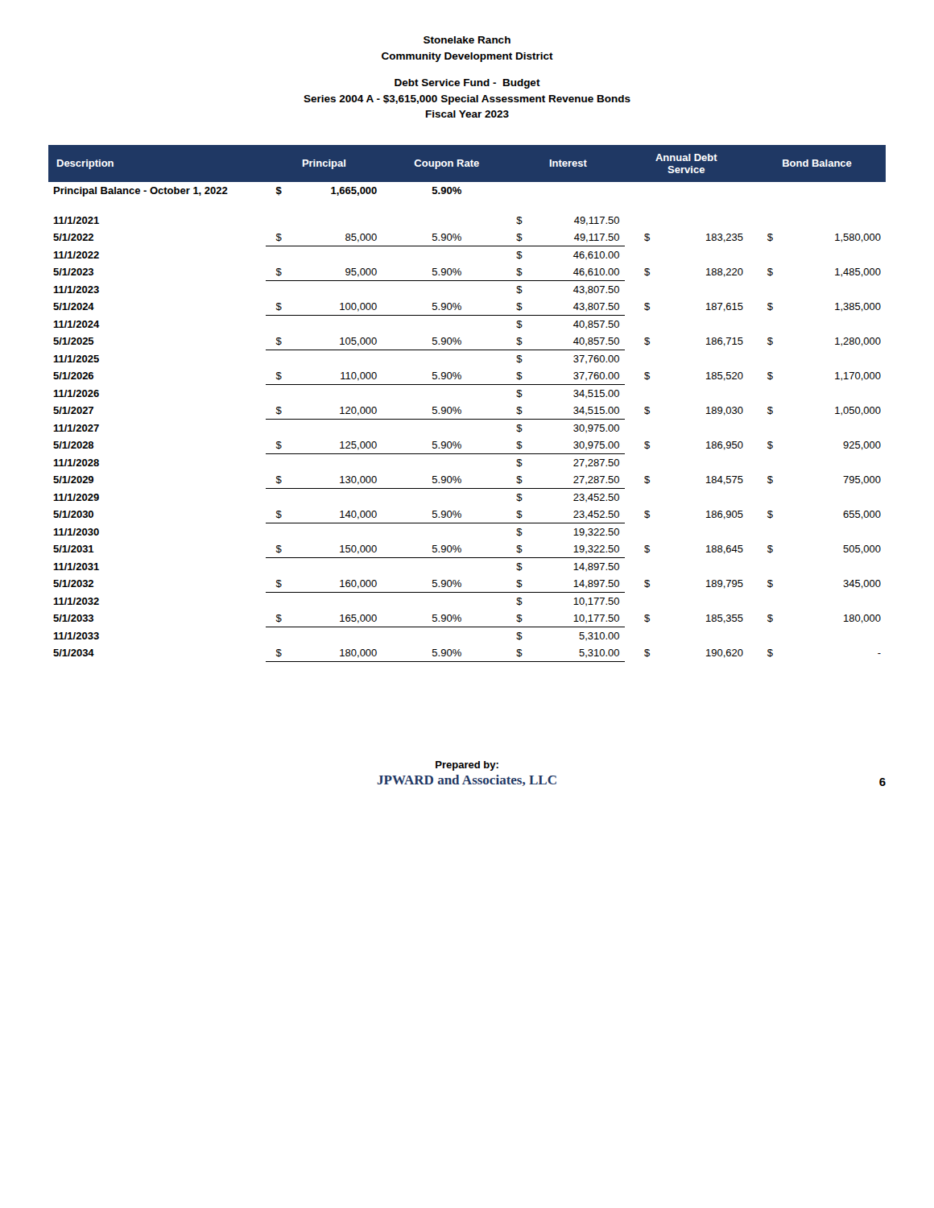Stonelake Ranch
Community Development District
Debt Service Fund - Budget
Series 2004 A - $3,615,000 Special Assessment Revenue Bonds
Fiscal Year 2023
| Description | Principal | Coupon Rate | Interest | Annual Debt Service | Bond Balance |
| --- | --- | --- | --- | --- | --- |
| Principal Balance - October 1, 2022 | $ 1,665,000 | 5.90% | | | |
| 11/1/2021 | | | $ | 49,117.50 | | | | |
| 5/1/2022 | $ 85,000 | 5.90% | $ | 49,117.50 | $ | 183,235 | $ | 1,580,000 |
| 11/1/2022 | | | $ | 46,610.00 | | | | |
| 5/1/2023 | $ 95,000 | 5.90% | $ | 46,610.00 | $ | 188,220 | $ | 1,485,000 |
| 11/1/2023 | | | $ | 43,807.50 | | | | |
| 5/1/2024 | $ 100,000 | 5.90% | $ | 43,807.50 | $ | 187,615 | $ | 1,385,000 |
| 11/1/2024 | | | $ | 40,857.50 | | | | |
| 5/1/2025 | $ 105,000 | 5.90% | $ | 40,857.50 | $ | 186,715 | $ | 1,280,000 |
| 11/1/2025 | | | $ | 37,760.00 | | | | |
| 5/1/2026 | $ 110,000 | 5.90% | $ | 37,760.00 | $ | 185,520 | $ | 1,170,000 |
| 11/1/2026 | | | $ | 34,515.00 | | | | |
| 5/1/2027 | $ 120,000 | 5.90% | $ | 34,515.00 | $ | 189,030 | $ | 1,050,000 |
| 11/1/2027 | | | $ | 30,975.00 | | | | |
| 5/1/2028 | $ 125,000 | 5.90% | $ | 30,975.00 | $ | 186,950 | $ | 925,000 |
| 11/1/2028 | | | $ | 27,287.50 | | | | |
| 5/1/2029 | $ 130,000 | 5.90% | $ | 27,287.50 | $ | 184,575 | $ | 795,000 |
| 11/1/2029 | | | $ | 23,452.50 | | | | |
| 5/1/2030 | $ 140,000 | 5.90% | $ | 23,452.50 | $ | 186,905 | $ | 655,000 |
| 11/1/2030 | | | $ | 19,322.50 | | | | |
| 5/1/2031 | $ 150,000 | 5.90% | $ | 19,322.50 | $ | 188,645 | $ | 505,000 |
| 11/1/2031 | | | $ | 14,897.50 | | | | |
| 5/1/2032 | $ 160,000 | 5.90% | $ | 14,897.50 | $ | 189,795 | $ | 345,000 |
| 11/1/2032 | | | $ | 10,177.50 | | | | |
| 5/1/2033 | $ 165,000 | 5.90% | $ | 10,177.50 | $ | 185,355 | $ | 180,000 |
| 11/1/2033 | | | $ | 5,310.00 | | | | |
| 5/1/2034 | $ 180,000 | 5.90% | $ | 5,310.00 | $ | 190,620 | $ | - |
Prepared by:
JPWARD and Associates, LLC
6